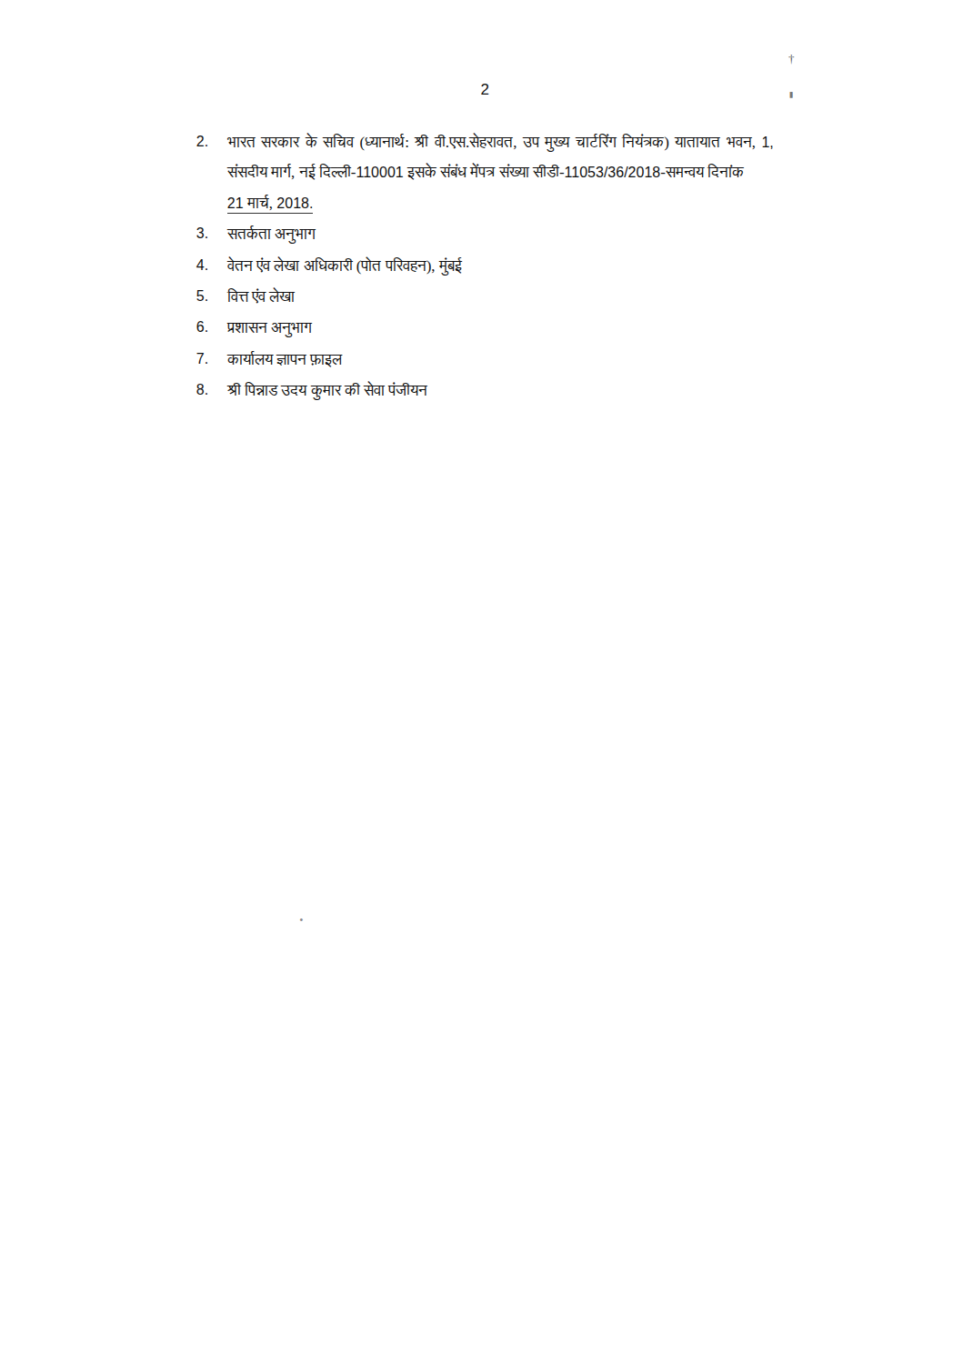† ∎
2
भारत सरकार के सचिव (ध्यानार्थ: श्री वी.एस.सेहरावत, उप मुख्य चार्टरिंग नियंत्रक) यातायात भवन, 1, संसदीय मार्ग, नई दिल्ली-110001 इसके संबंध मेंपत्र संख्या सीडी-11053/36/2018-समन्वय दिनांक 21 मार्च, 2018.
सतर्कता अनुभाग
वेतन एंव लेखा अधिकारी (पोत परिवहन), मुंबई
वित्त एंव लेखा
प्रशासन अनुभाग
कार्यालय ज्ञापन फ़ाइल
श्री पिन्नाड उदय कुमार की सेवा पंजीयन
•